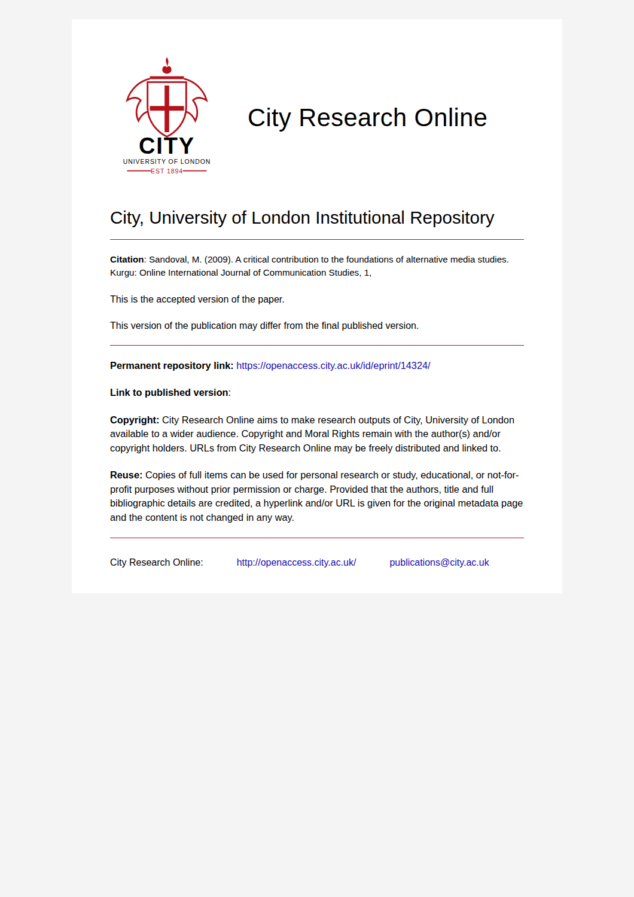CITY UNIVERSITY OF LONDON EST 1894
City Research Online
City, University of London Institutional Repository
Citation: Sandoval, M. (2009). A critical contribution to the foundations of alternative media studies. Kurgu: Online International Journal of Communication Studies, 1,
This is the accepted version of the paper.
This version of the publication may differ from the final published version.
Permanent repository link: https://openaccess.city.ac.uk/id/eprint/14324/
Link to published version:
Copyright: City Research Online aims to make research outputs of City, University of London available to a wider audience. Copyright and Moral Rights remain with the author(s) and/or copyright holders. URLs from City Research Online may be freely distributed and linked to.
Reuse: Copies of full items can be used for personal research or study, educational, or not-for-profit purposes without prior permission or charge. Provided that the authors, title and full bibliographic details are credited, a hyperlink and/or URL is given for the original metadata page and the content is not changed in any way.
City Research Online: http://openaccess.city.ac.uk/ publications@city.ac.uk